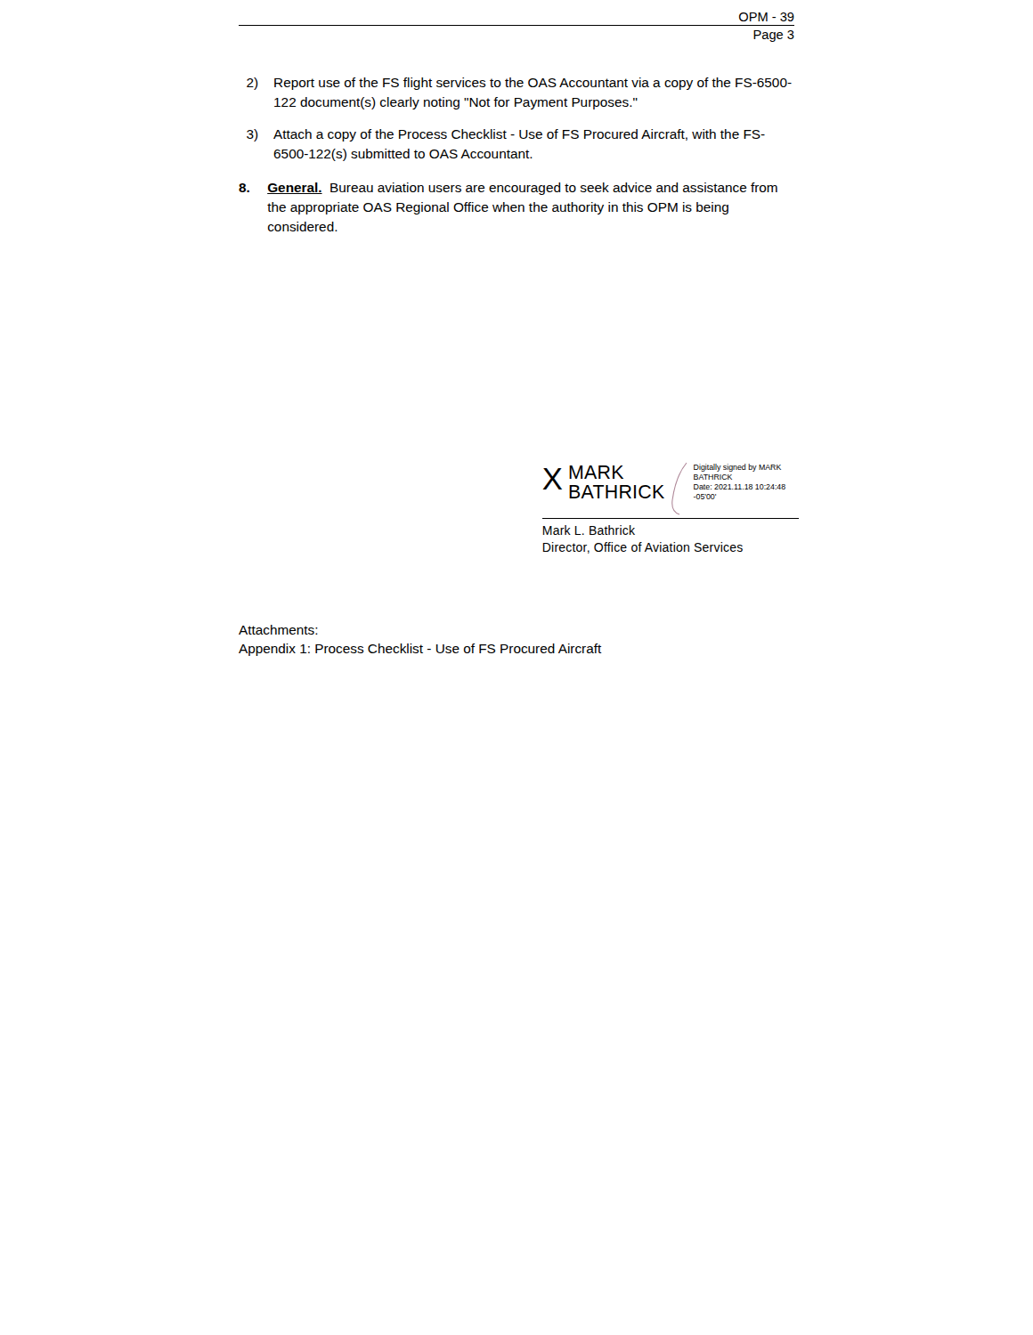OPM - 39
Page 3
2) Report use of the FS flight services to the OAS Accountant via a copy of the FS-6500-122 document(s) clearly noting "Not for Payment Purposes."
3) Attach a copy of the Process Checklist - Use of FS Procured Aircraft, with the FS-6500-122(s) submitted to OAS Accountant.
8. General. Bureau aviation users are encouraged to seek advice and assistance from the appropriate OAS Regional Office when the authority in this OPM is being considered.
X
MARK
BATHRICK
Digitally signed by MARK
BATHRICK
Date: 2021.11.18 10:24:48
-05'00'
Mark L. Bathrick
Director, Office of Aviation Services
Attachments:
Appendix 1: Process Checklist - Use of FS Procured Aircraft